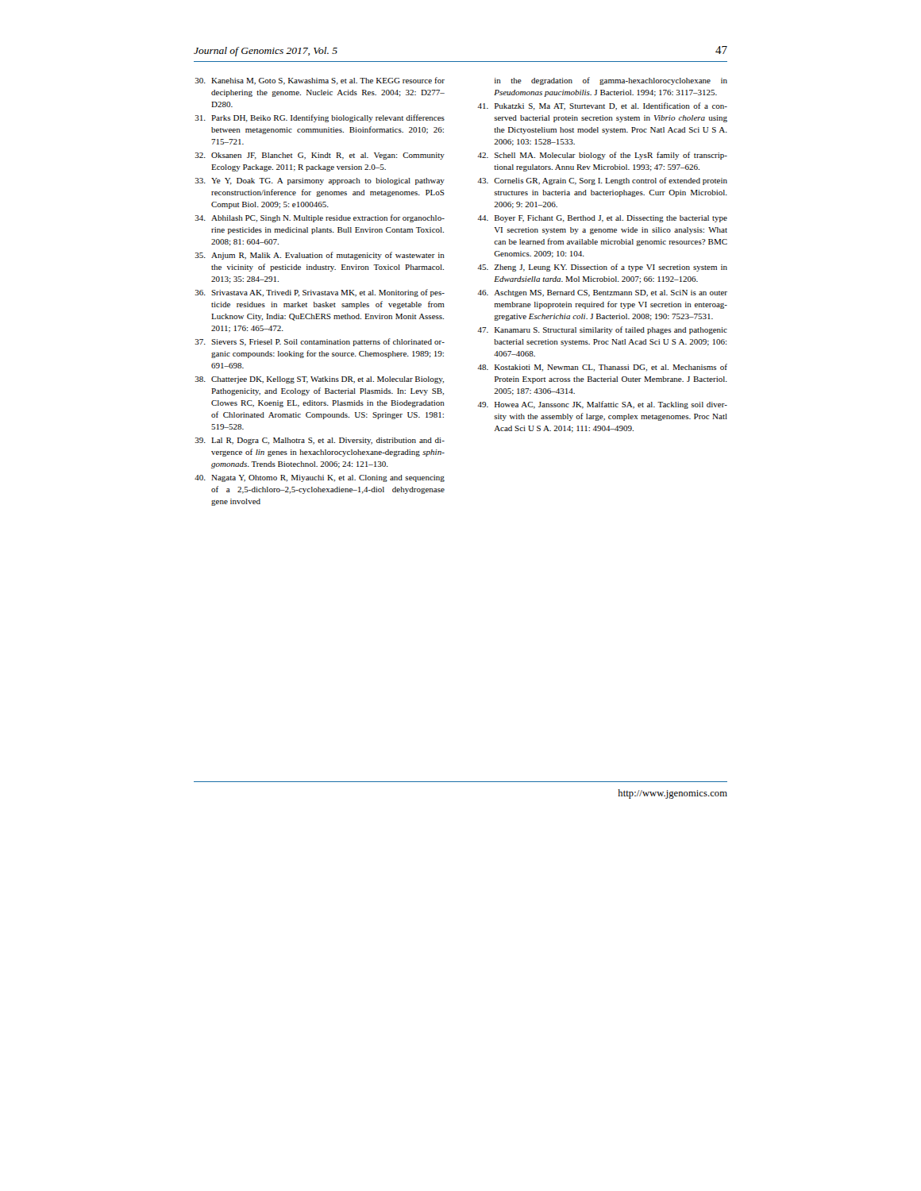Journal of Genomics 2017, Vol. 5
47
30. Kanehisa M, Goto S, Kawashima S, et al. The KEGG resource for deciphering the genome. Nucleic Acids Res. 2004; 32: D277–D280.
31. Parks DH, Beiko RG. Identifying biologically relevant differences between metagenomic communities. Bioinformatics. 2010; 26: 715–721.
32. Oksanen JF, Blanchet G, Kindt R, et al. Vegan: Community Ecology Package. 2011; R package version 2.0–5.
33. Ye Y, Doak TG. A parsimony approach to biological pathway reconstruction/inference for genomes and metagenomes. PLoS Comput Biol. 2009; 5: e1000465.
34. Abhilash PC, Singh N. Multiple residue extraction for organochlorine pesticides in medicinal plants. Bull Environ Contam Toxicol. 2008; 81: 604–607.
35. Anjum R, Malik A. Evaluation of mutagenicity of wastewater in the vicinity of pesticide industry. Environ Toxicol Pharmacol. 2013; 35: 284–291.
36. Srivastava AK, Trivedi P, Srivastava MK, et al. Monitoring of pesticide residues in market basket samples of vegetable from Lucknow City, India: QuEChERS method. Environ Monit Assess. 2011; 176: 465–472.
37. Sievers S, Friesel P. Soil contamination patterns of chlorinated organic compounds: looking for the source. Chemosphere. 1989; 19: 691–698.
38. Chatterjee DK, Kellogg ST, Watkins DR, et al. Molecular Biology, Pathogenicity, and Ecology of Bacterial Plasmids. In: Levy SB, Clowes RC, Koenig EL, editors. Plasmids in the Biodegradation of Chlorinated Aromatic Compounds. US: Springer US. 1981: 519–528.
39. Lal R, Dogra C, Malhotra S, et al. Diversity, distribution and divergence of lin genes in hexachlorocyclohexane-degrading sphingomonads. Trends Biotechnol. 2006; 24: 121–130.
40. Nagata Y, Ohtomo R, Miyauchi K, et al. Cloning and sequencing of a 2,5-dichloro–2,5-cyclohexadiene–1,4-diol dehydrogenase gene involved
in the degradation of gamma-hexachlorocyclohexane in Pseudomonas paucimobilis. J Bacteriol. 1994; 176: 3117–3125.
41. Pukatzki S, Ma AT, Sturtevant D, et al. Identification of a conserved bacterial protein secretion system in Vibrio cholera using the Dictyostelium host model system. Proc Natl Acad Sci U S A. 2006; 103: 1528–1533.
42. Schell MA. Molecular biology of the LysR family of transcriptional regulators. Annu Rev Microbiol. 1993; 47: 597–626.
43. Cornelis GR, Agrain C, Sorg I. Length control of extended protein structures in bacteria and bacteriophages. Curr Opin Microbiol. 2006; 9: 201–206.
44. Boyer F, Fichant G, Berthod J, et al. Dissecting the bacterial type VI secretion system by a genome wide in silico analysis: What can be learned from available microbial genomic resources? BMC Genomics. 2009; 10: 104.
45. Zheng J, Leung KY. Dissection of a type VI secretion system in Edwardsiella tarda. Mol Microbiol. 2007; 66: 1192–1206.
46. Aschtgen MS, Bernard CS, Bentzmann SD, et al. SciN is an outer membrane lipoprotein required for type VI secretion in enteroaggregative Escherichia coli. J Bacteriol. 2008; 190: 7523–7531.
47. Kanamaru S. Structural similarity of tailed phages and pathogenic bacterial secretion systems. Proc Natl Acad Sci U S A. 2009; 106: 4067–4068.
48. Kostakioti M, Newman CL, Thanassi DG, et al. Mechanisms of Protein Export across the Bacterial Outer Membrane. J Bacteriol. 2005; 187: 4306–4314.
49. Howea AC, Janssonc JK, Malfattic SA, et al. Tackling soil diversity with the assembly of large, complex metagenomes. Proc Natl Acad Sci U S A. 2014; 111: 4904–4909.
http://www.jgenomics.com